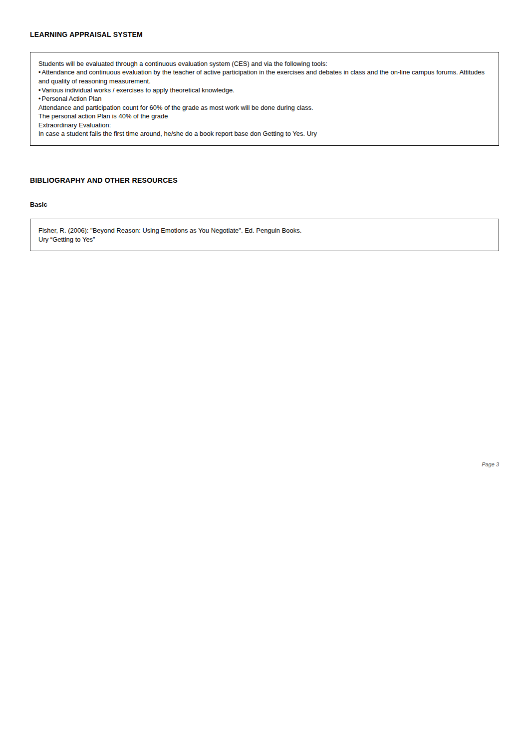LEARNING APPRAISAL SYSTEM
Students will be evaluated through a continuous evaluation system (CES) and via the following tools:
Attendance and continuous evaluation by the teacher of active participation in the exercises and debates in class and the on-line campus forums. Attitudes and quality of reasoning measurement.
Various individual works / exercises to apply theoretical knowledge.
Personal Action Plan
Attendance and participation count for 60% of the grade as most work will be done during class.
The personal action Plan is 40% of the grade
Extraordinary Evaluation:
In case a student fails the first time around, he/she do a book report base don Getting to Yes. Ury
BIBLIOGRAPHY AND OTHER RESOURCES
Basic
Fisher, R. (2006): "Beyond Reason: Using Emotions as You Negotiate". Ed. Penguin Books.
Ury “Getting to Yes”
Page 3